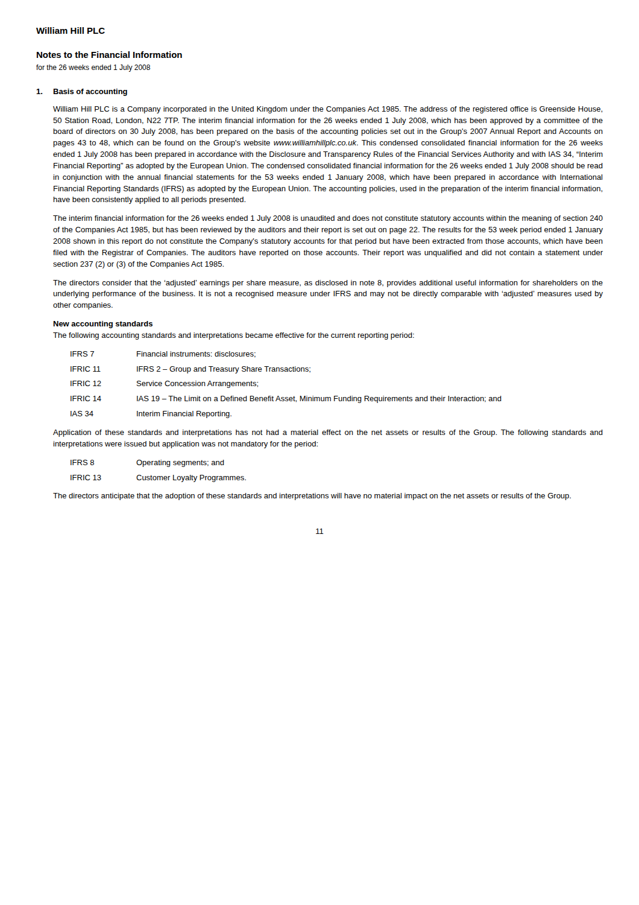William Hill PLC
Notes to the Financial Information
for the 26 weeks ended 1 July 2008
1. Basis of accounting
William Hill PLC is a Company incorporated in the United Kingdom under the Companies Act 1985. The address of the registered office is Greenside House, 50 Station Road, London, N22 7TP. The interim financial information for the 26 weeks ended 1 July 2008, which has been approved by a committee of the board of directors on 30 July 2008, has been prepared on the basis of the accounting policies set out in the Group's 2007 Annual Report and Accounts on pages 43 to 48, which can be found on the Group's website www.williamhillplc.co.uk. This condensed consolidated financial information for the 26 weeks ended 1 July 2008 has been prepared in accordance with the Disclosure and Transparency Rules of the Financial Services Authority and with IAS 34, “Interim Financial Reporting” as adopted by the European Union. The condensed consolidated financial information for the 26 weeks ended 1 July 2008 should be read in conjunction with the annual financial statements for the 53 weeks ended 1 January 2008, which have been prepared in accordance with International Financial Reporting Standards (IFRS) as adopted by the European Union. The accounting policies, used in the preparation of the interim financial information, have been consistently applied to all periods presented.
The interim financial information for the 26 weeks ended 1 July 2008 is unaudited and does not constitute statutory accounts within the meaning of section 240 of the Companies Act 1985, but has been reviewed by the auditors and their report is set out on page 22. The results for the 53 week period ended 1 January 2008 shown in this report do not constitute the Company's statutory accounts for that period but have been extracted from those accounts, which have been filed with the Registrar of Companies. The auditors have reported on those accounts. Their report was unqualified and did not contain a statement under section 237 (2) or (3) of the Companies Act 1985.
The directors consider that the ‘adjusted’ earnings per share measure, as disclosed in note 8, provides additional useful information for shareholders on the underlying performance of the business. It is not a recognised measure under IFRS and may not be directly comparable with ‘adjusted’ measures used by other companies.
New accounting standards
The following accounting standards and interpretations became effective for the current reporting period:
IFRS 7 Financial instruments: disclosures;
IFRIC 11 IFRS 2 – Group and Treasury Share Transactions;
IFRIC 12 Service Concession Arrangements;
IFRIC 14 IAS 19 – The Limit on a Defined Benefit Asset, Minimum Funding Requirements and their Interaction; and
IAS 34 Interim Financial Reporting.
Application of these standards and interpretations has not had a material effect on the net assets or results of the Group. The following standards and interpretations were issued but application was not mandatory for the period:
IFRS 8 Operating segments; and
IFRIC 13 Customer Loyalty Programmes.
The directors anticipate that the adoption of these standards and interpretations will have no material impact on the net assets or results of the Group.
11